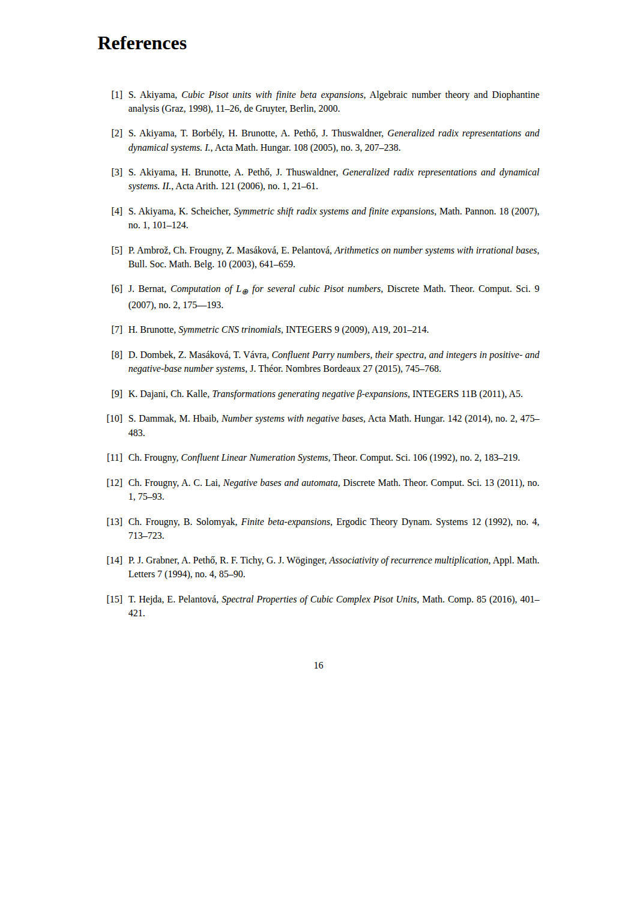References
S. Akiyama, Cubic Pisot units with finite beta expansions, Algebraic number theory and Diophantine analysis (Graz, 1998), 11–26, de Gruyter, Berlin, 2000.
S. Akiyama, T. Borbély, H. Brunotte, A. Pethő, J. Thuswaldner, Generalized radix representations and dynamical systems. I., Acta Math. Hungar. 108 (2005), no. 3, 207–238.
S. Akiyama, H. Brunotte, A. Pethő, J. Thuswaldner, Generalized radix representations and dynamical systems. II., Acta Arith. 121 (2006), no. 1, 21–61.
S. Akiyama, K. Scheicher, Symmetric shift radix systems and finite expansions, Math. Pannon. 18 (2007), no. 1, 101–124.
P. Ambrož, Ch. Frougny, Z. Masáková, E. Pelantová, Arithmetics on number systems with irrational bases, Bull. Soc. Math. Belg. 10 (2003), 641–659.
J. Bernat, Computation of L⊕ for several cubic Pisot numbers, Discrete Math. Theor. Comput. Sci. 9 (2007), no. 2, 175—193.
H. Brunotte, Symmetric CNS trinomials, INTEGERS 9 (2009), A19, 201–214.
D. Dombek, Z. Masáková, T. Vávra, Confluent Parry numbers, their spectra, and integers in positive- and negative-base number systems, J. Théor. Nombres Bordeaux 27 (2015), 745–768.
K. Dajani, Ch. Kalle, Transformations generating negative β-expansions, INTEGERS 11B (2011), A5.
S. Dammak, M. Hbaib, Number systems with negative bases, Acta Math. Hungar. 142 (2014), no. 2, 475–483.
Ch. Frougny, Confluent Linear Numeration Systems, Theor. Comput. Sci. 106 (1992), no. 2, 183–219.
Ch. Frougny, A. C. Lai, Negative bases and automata, Discrete Math. Theor. Comput. Sci. 13 (2011), no. 1, 75–93.
Ch. Frougny, B. Solomyak, Finite beta-expansions, Ergodic Theory Dynam. Systems 12 (1992), no. 4, 713–723.
P. J. Grabner, A. Pethő, R. F. Tichy, G. J. Wöginger, Associativity of recurrence multiplication, Appl. Math. Letters 7 (1994), no. 4, 85–90.
T. Hejda, E. Pelantová, Spectral Properties of Cubic Complex Pisot Units, Math. Comp. 85 (2016), 401–421.
16